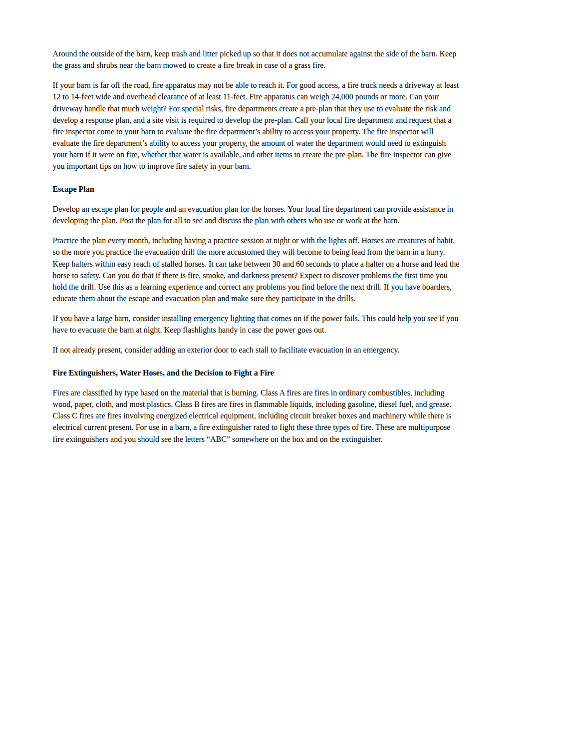Around the outside of the barn, keep trash and litter picked up so that it does not accumulate against the side of the barn. Keep the grass and shrubs near the barn mowed to create a fire break in case of a grass fire.
If your barn is far off the road, fire apparatus may not be able to reach it. For good access, a fire truck needs a driveway at least 12 to 14-feet wide and overhead clearance of at least 11-feet. Fire apparatus can weigh 24,000 pounds or more. Can your driveway handle that much weight? For special risks, fire departments create a pre-plan that they use to evaluate the risk and develop a response plan, and a site visit is required to develop the pre-plan. Call your local fire department and request that a fire inspector come to your barn to evaluate the fire department’s ability to access your property. The fire inspector will evaluate the fire department’s ability to access your property, the amount of water the department would need to extinguish your barn if it were on fire, whether that water is available, and other items to create the pre-plan. The fire inspector can give you important tips on how to improve fire safety in your barn.
Escape Plan
Develop an escape plan for people and an evacuation plan for the horses. Your local fire department can provide assistance in developing the plan. Post the plan for all to see and discuss the plan with others who use or work at the barn.
Practice the plan every month, including having a practice session at night or with the lights off. Horses are creatures of habit, so the more you practice the evacuation drill the more accustomed they will become to being lead from the barn in a hurry. Keep halters within easy reach of stalled horses. It can take between 30 and 60 seconds to place a halter on a horse and lead the horse to safety. Can you do that if there is fire, smoke, and darkness present? Expect to discover problems the first time you hold the drill. Use this as a learning experience and correct any problems you find before the next drill. If you have boarders, educate them about the escape and evacuation plan and make sure they participate in the drills.
If you have a large barn, consider installing emergency lighting that comes on if the power fails. This could help you see if you have to evacuate the barn at night. Keep flashlights handy in case the power goes out.
If not already present, consider adding an exterior door to each stall to facilitate evacuation in an emergency.
Fire Extinguishers, Water Hoses, and the Decision to Fight a Fire
Fires are classified by type based on the material that is burning. Class A fires are fires in ordinary combustibles, including wood, paper, cloth, and most plastics. Class B fires are fires in flammable liquids, including gasoline, diesel fuel, and grease. Class C fires are fires involving energized electrical equipment, including circuit breaker boxes and machinery while there is electrical current present. For use in a barn, a fire extinguisher rated to fight these three types of fire. These are multipurpose fire extinguishers and you should see the letters “ABC” somewhere on the box and on the extinguisher.